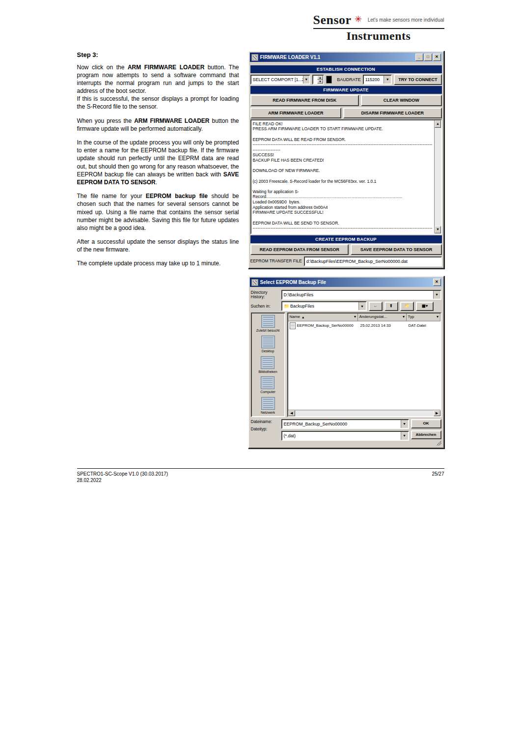Sensor ✳ Let's make sensors more individual
Instruments
Step 3:
Now click on the ARM FIRMWARE LOADER button. The program now attempts to send a software command that interrupts the normal program run and jumps to the start address of the boot sector.
If this is successful, the sensor displays a prompt for loading the S-Record file to the sensor.
When you press the ARM FIRMWARE LOADER button the firmware update will be performed automatically.
In the course of the update process you will only be prompted to enter a name for the EEPROM backup file. If the firmware update should run perfectly until the EEPRM data are read out, but should then go wrong for any reason whatsoever, the EEPROM backup file can always be written back with SAVE EEPROM DATA TO SENSOR.
The file name for your EEPROM backup file should be chosen such that the names for several sensors cannot be mixed up. Using a file name that contains the sensor serial number might be advisable. Saving this file for future updates also might be a good idea.
After a successful update the sensor displays the status line of the new firmware.
The complete update process may take up to 1 minute.
FIRMWARE LOADER V1.1
_
□
✕
ESTABLISH CONNECTION
SELECT COMPORT [1...256]
▼
▲
▼
BAUDRATE
115200
▼
TRY TO CONNECT
FIRMWARE UPDATE
READ FIRMWARE FROM DISK
CLEAR WINDOW
ARM FIRMWARE LOADER
DISARM FIRMWARE LOADER
FILE READ OK! PRESS ARM FIRMWARE LOADER TO START FIRMWARE UPDATE. EEPROM DATA WILL BE READ FROM SENSOR. ------------------------------------------------------------------------------------------------------------------------------- SUCCESS! BACKUP FILE HAS BEEN CREATED! DOWNLOAD OF NEW FIRMWARE. (c) 2003 Freescale. S-Record loader for the MC56F83xx. ver. 1.0.1 Waiting for application S-Record................................................................................................. Loaded 0x0059D0 bytes. Application started from address 0x00A4 FIRMWARE UPDATE SUCCESSFUL! EEPROM DATA WILL BE SEND TO SENSOR. ------------------------------------------------------------------------------------------------------------------------------- SUCCESS! BACKUP FILE HAS BEEN SAVED TO EEPROM! SPECTRO3 V4.1 RT Jul 26 2012
▲
▼
CREATE EEPROM BACKUP
READ EEPROM DATA FROM SENSOR
SAVE EEPROM DATA TO SENSOR
EEPROM TRANSFER FILE
d:\BackupFiles\EEPROM_Backup_SerNo00000.dat
Select EEPROM Backup File
✕
Directory
History:
D:\BackupFiles
▼
Suchen in:
📁 BackupFiles
▼
←
⬆
📁
▦▾
Zuletzt besucht
Desktop
Bibliotheken
Computer
Netzwerk
Name ▲ ▾
Änderungsdat... ▾
Typ ▾
EEPROM_Backup_SerNo00000
25.02.2013 14:33
DAT-Datei
◀
▶
Dateiname:
Dateityp:
EEPROM_Backup_SerNo00000
▼
(*.dat)
▼
OK
Abbrechen
SPECTRO1-SC-Scope V1.0 (30.03.2017)
28.02.2022
25/27